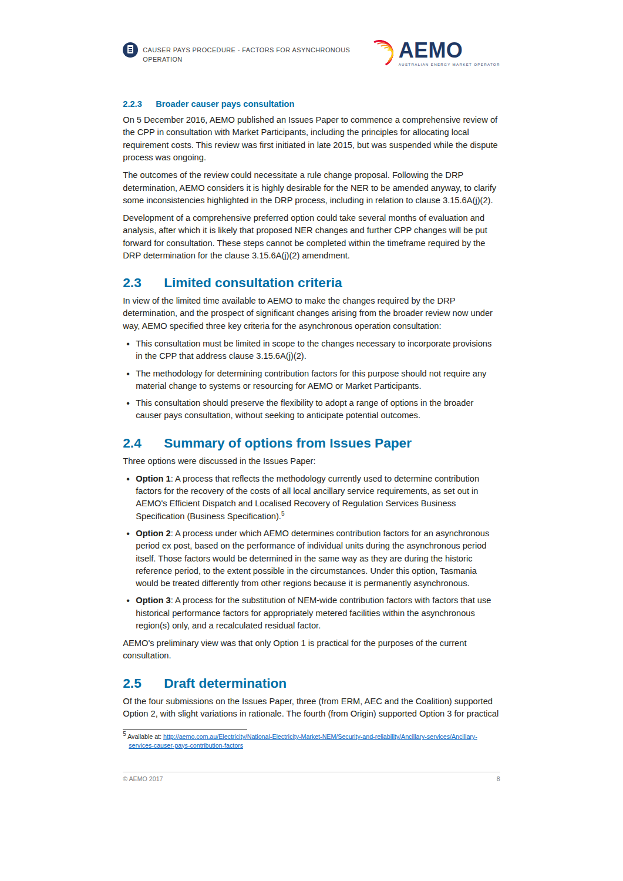Causer Pays Procedure - Factors for Asynchronous Operation
AEMO
AUSTRALIAN ENERGY MARKET OPERATOR
2.2.3 Broader causer pays consultation
On 5 December 2016, AEMO published an Issues Paper to commence a comprehensive review of the CPP in consultation with Market Participants, including the principles for allocating local requirement costs. This review was first initiated in late 2015, but was suspended while the dispute process was ongoing.
The outcomes of the review could necessitate a rule change proposal. Following the DRP determination, AEMO considers it is highly desirable for the NER to be amended anyway, to clarify some inconsistencies highlighted in the DRP process, including in relation to clause 3.15.6A(j)(2).
Development of a comprehensive preferred option could take several months of evaluation and analysis, after which it is likely that proposed NER changes and further CPP changes will be put forward for consultation. These steps cannot be completed within the timeframe required by the DRP determination for the clause 3.15.6A(j)(2) amendment.
2.3 Limited consultation criteria
In view of the limited time available to AEMO to make the changes required by the DRP determination, and the prospect of significant changes arising from the broader review now under way, AEMO specified three key criteria for the asynchronous operation consultation:
This consultation must be limited in scope to the changes necessary to incorporate provisions in the CPP that address clause 3.15.6A(j)(2).
The methodology for determining contribution factors for this purpose should not require any material change to systems or resourcing for AEMO or Market Participants.
This consultation should preserve the flexibility to adopt a range of options in the broader causer pays consultation, without seeking to anticipate potential outcomes.
2.4 Summary of options from Issues Paper
Three options were discussed in the Issues Paper:
Option 1: A process that reflects the methodology currently used to determine contribution factors for the recovery of the costs of all local ancillary service requirements, as set out in AEMO's Efficient Dispatch and Localised Recovery of Regulation Services Business Specification (Business Specification).5
Option 2: A process under which AEMO determines contribution factors for an asynchronous period ex post, based on the performance of individual units during the asynchronous period itself. Those factors would be determined in the same way as they are during the historic reference period, to the extent possible in the circumstances. Under this option, Tasmania would be treated differently from other regions because it is permanently asynchronous.
Option 3: A process for the substitution of NEM-wide contribution factors with factors that use historical performance factors for appropriately metered facilities within the asynchronous region(s) only, and a recalculated residual factor.
AEMO's preliminary view was that only Option 1 is practical for the purposes of the current consultation.
2.5 Draft determination
Of the four submissions on the Issues Paper, three (from ERM, AEC and the Coalition) supported Option 2, with slight variations in rationale. The fourth (from Origin) supported Option 3 for practical
5 Available at: http://aemo.com.au/Electricity/National-Electricity-Market-NEM/Security-and-reliability/Ancillary-services/Ancillary- services-causer-pays-contribution-factors
© AEMO 2017 8